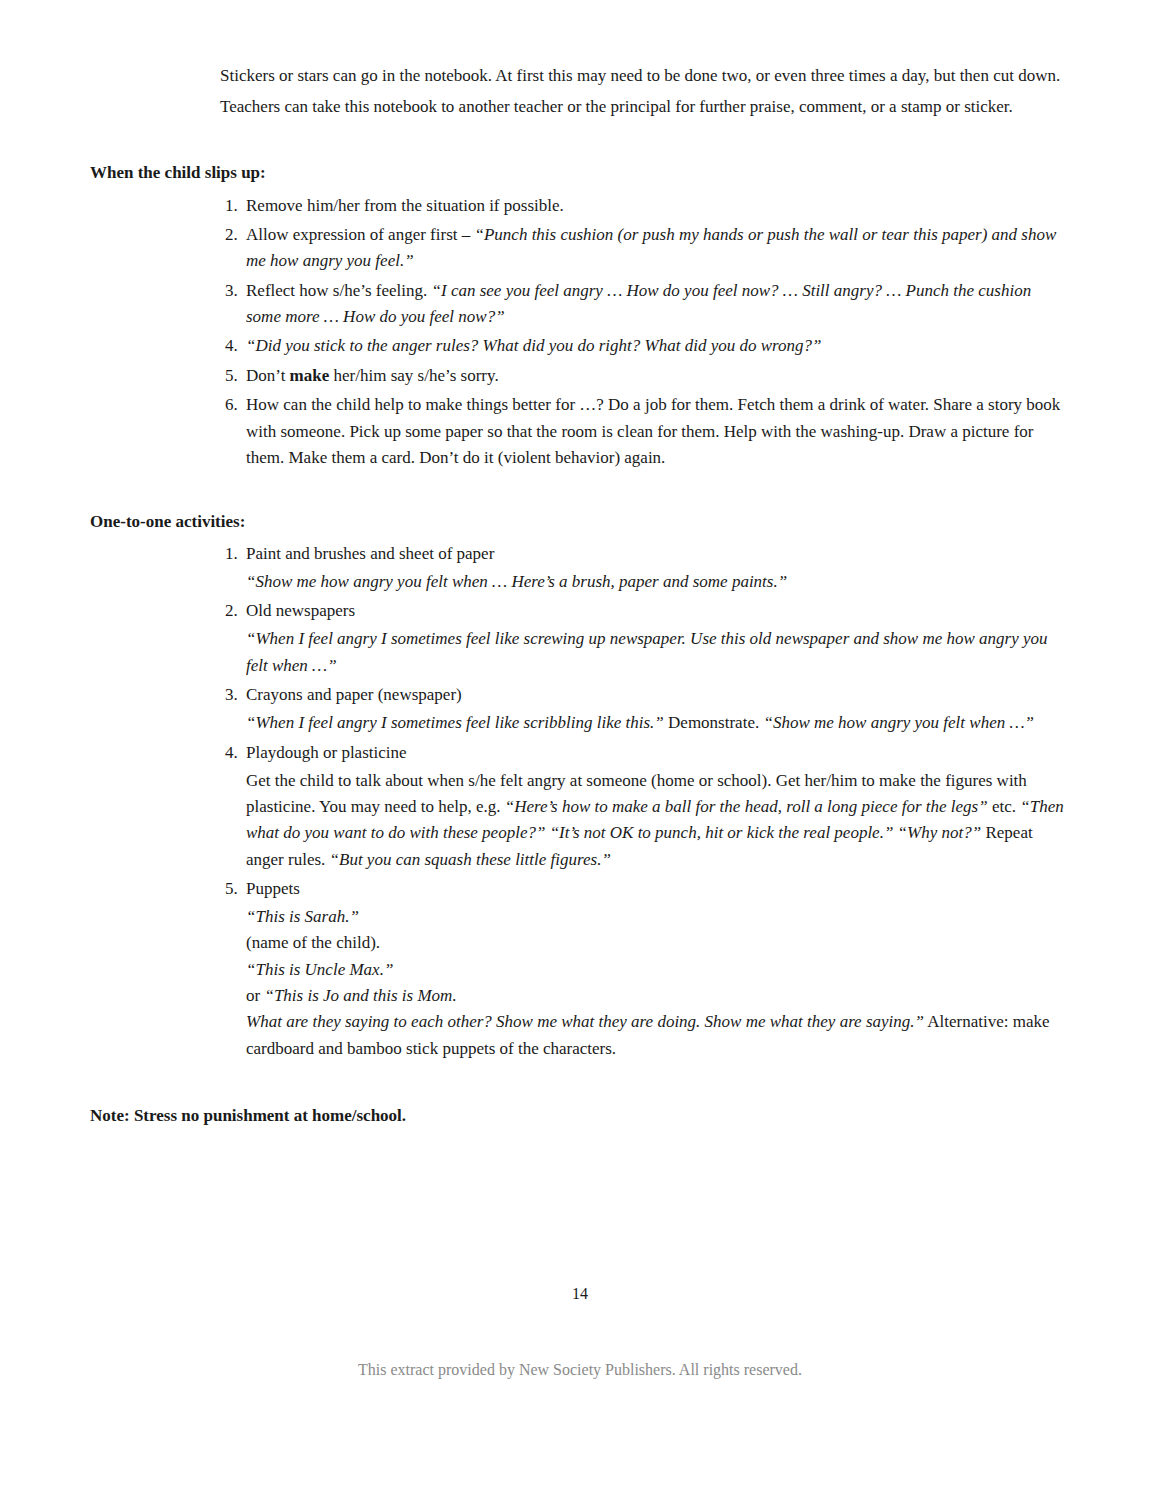Stickers or stars can go in the notebook. At first this may need to be done two, or even three times a day, but then cut down. Teachers can take this notebook to another teacher or the principal for further praise, comment, or a stamp or sticker.
When the child slips up:
Remove him/her from the situation if possible.
Allow expression of anger first – “Punch this cushion (or push my hands or push the wall or tear this paper) and show me how angry you feel.”
Reflect how s/he’s feeling. “I can see you feel angry … How do you feel now? … Still angry? … Punch the cushion some more … How do you feel now?”
“Did you stick to the anger rules? What did you do right? What did you do wrong?”
Don’t make her/him say s/he’s sorry.
How can the child help to make things better for …? Do a job for them. Fetch them a drink of water. Share a story book with someone. Pick up some paper so that the room is clean for them. Help with the washing-up. Draw a picture for them. Make them a card. Don’t do it (violent behavior) again.
One-to-one activities:
Paint and brushes and sheet of paper “Show me how angry you felt when … Here’s a brush, paper and some paints.”
Old newspapers “When I feel angry I sometimes feel like screwing up newspaper. Use this old newspaper and show me how angry you felt when …”
Crayons and paper (newspaper) “When I feel angry I sometimes feel like scribbling like this.” Demonstrate. “Show me how angry you felt when …”
Playdough or plasticine Get the child to talk about when s/he felt angry at someone (home or school). Get her/him to make the figures with plasticine. You may need to help, e.g. “Here’s how to make a ball for the head, roll a long piece for the legs” etc. “Then what do you want to do with these people?” “It’s not OK to punch, hit or kick the real people.” “Why not?” Repeat anger rules. “But you can squash these little figures.”
Puppets “This is Sarah.” (name of the child). “This is Uncle Max.” or “This is Jo and this is Mom. What are they saying to each other? Show me what they are doing. Show me what they are saying.” Alternative: make cardboard and bamboo stick puppets of the characters.
Note: Stress no punishment at home/school.
14
This extract provided by New Society Publishers. All rights reserved.